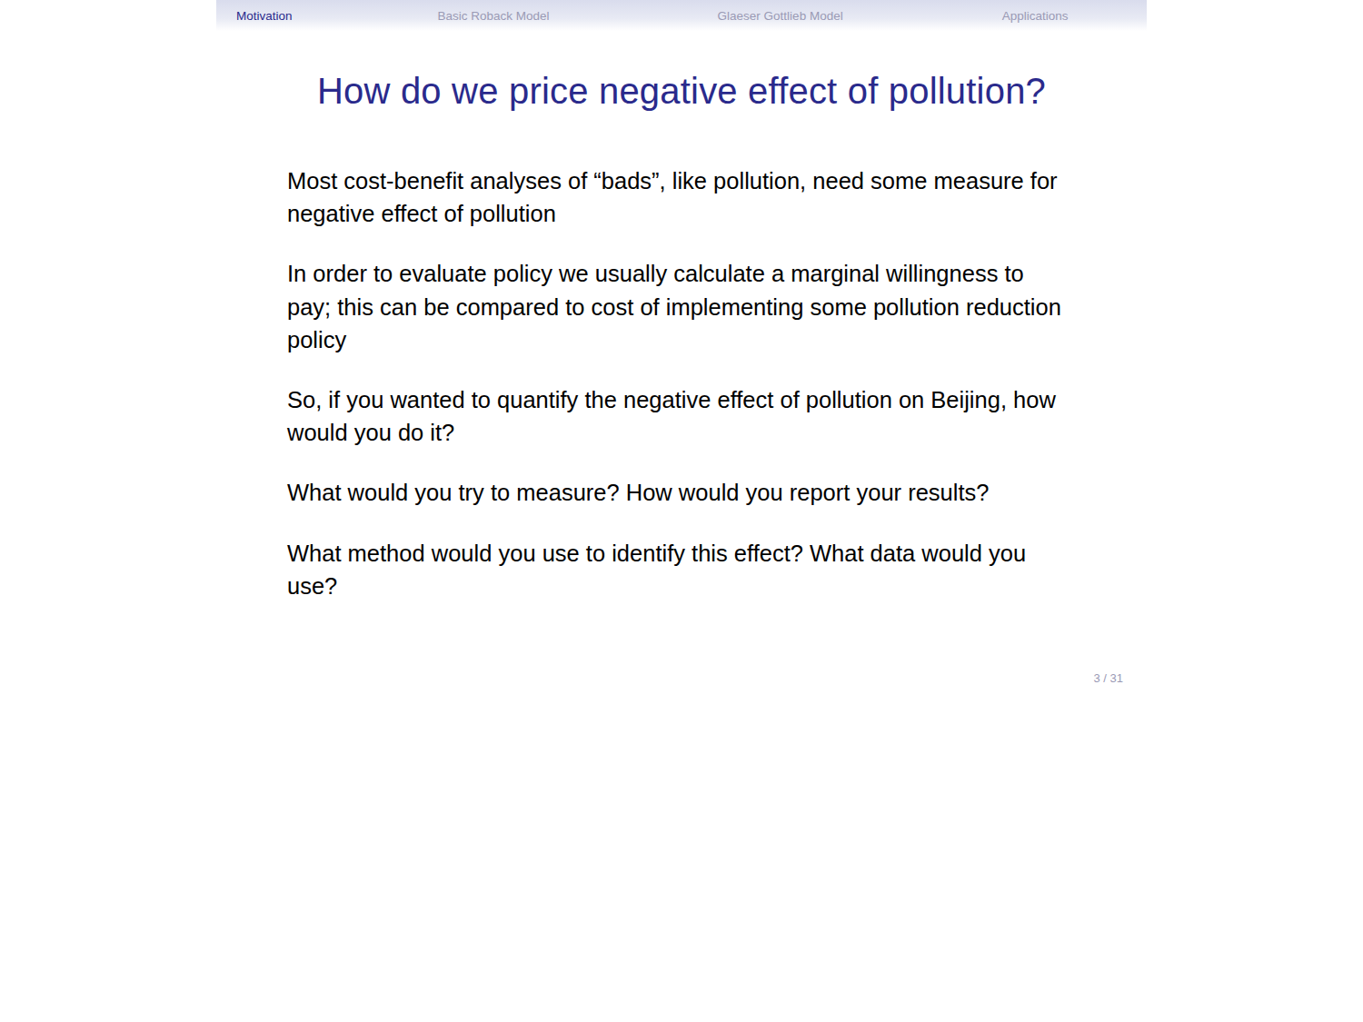Motivation Basic Roback Model Glaeser Gottlieb Model Applications
How do we price negative effect of pollution?
Most cost-benefit analyses of “bads”, like pollution, need some measure for negative effect of pollution
In order to evaluate policy we usually calculate a marginal willingness to pay; this can be compared to cost of implementing some pollution reduction policy
So, if you wanted to quantify the negative effect of pollution on Beijing, how would you do it?
What would you try to measure? How would you report your results?
What method would you use to identify this effect? What data would you use?
3 / 31